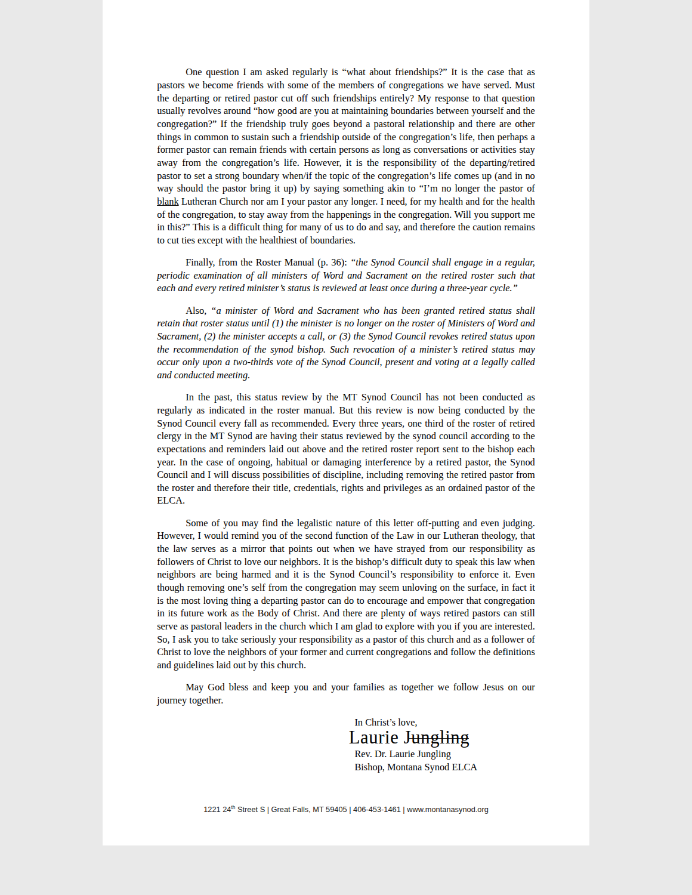One question I am asked regularly is “what about friendships?” It is the case that as pastors we become friends with some of the members of congregations we have served. Must the departing or retired pastor cut off such friendships entirely? My response to that question usually revolves around “how good are you at maintaining boundaries between yourself and the congregation?” If the friendship truly goes beyond a pastoral relationship and there are other things in common to sustain such a friendship outside of the congregation’s life, then perhaps a former pastor can remain friends with certain persons as long as conversations or activities stay away from the congregation’s life. However, it is the responsibility of the departing/retired pastor to set a strong boundary when/if the topic of the congregation’s life comes up (and in no way should the pastor bring it up) by saying something akin to “I’m no longer the pastor of blank Lutheran Church nor am I your pastor any longer. I need, for my health and for the health of the congregation, to stay away from the happenings in the congregation. Will you support me in this?” This is a difficult thing for many of us to do and say, and therefore the caution remains to cut ties except with the healthiest of boundaries.
Finally, from the Roster Manual (p. 36): “the Synod Council shall engage in a regular, periodic examination of all ministers of Word and Sacrament on the retired roster such that each and every retired minister’s status is reviewed at least once during a three-year cycle.”
Also, “a minister of Word and Sacrament who has been granted retired status shall retain that roster status until (1) the minister is no longer on the roster of Ministers of Word and Sacrament, (2) the minister accepts a call, or (3) the Synod Council revokes retired status upon the recommendation of the synod bishop. Such revocation of a minister’s retired status may occur only upon a two-thirds vote of the Synod Council, present and voting at a legally called and conducted meeting.
In the past, this status review by the MT Synod Council has not been conducted as regularly as indicated in the roster manual. But this review is now being conducted by the Synod Council every fall as recommended. Every three years, one third of the roster of retired clergy in the MT Synod are having their status reviewed by the synod council according to the expectations and reminders laid out above and the retired roster report sent to the bishop each year. In the case of ongoing, habitual or damaging interference by a retired pastor, the Synod Council and I will discuss possibilities of discipline, including removing the retired pastor from the roster and therefore their title, credentials, rights and privileges as an ordained pastor of the ELCA.
Some of you may find the legalistic nature of this letter off-putting and even judging. However, I would remind you of the second function of the Law in our Lutheran theology, that the law serves as a mirror that points out when we have strayed from our responsibility as followers of Christ to love our neighbors. It is the bishop’s difficult duty to speak this law when neighbors are being harmed and it is the Synod Council’s responsibility to enforce it. Even though removing one’s self from the congregation may seem unloving on the surface, in fact it is the most loving thing a departing pastor can do to encourage and empower that congregation in its future work as the Body of Christ. And there are plenty of ways retired pastors can still serve as pastoral leaders in the church which I am glad to explore with you if you are interested. So, I ask you to take seriously your responsibility as a pastor of this church and as a follower of Christ to love the neighbors of your former and current congregations and follow the definitions and guidelines laid out by this church.
May God bless and keep you and your families as together we follow Jesus on our journey together.
In Christ’s love,
Laurie Jungling
Rev. Dr. Laurie Jungling
Bishop, Montana Synod ELCA
1221 24th Street S | Great Falls, MT 59405 | 406-453-1461 | www.montanasynod.org